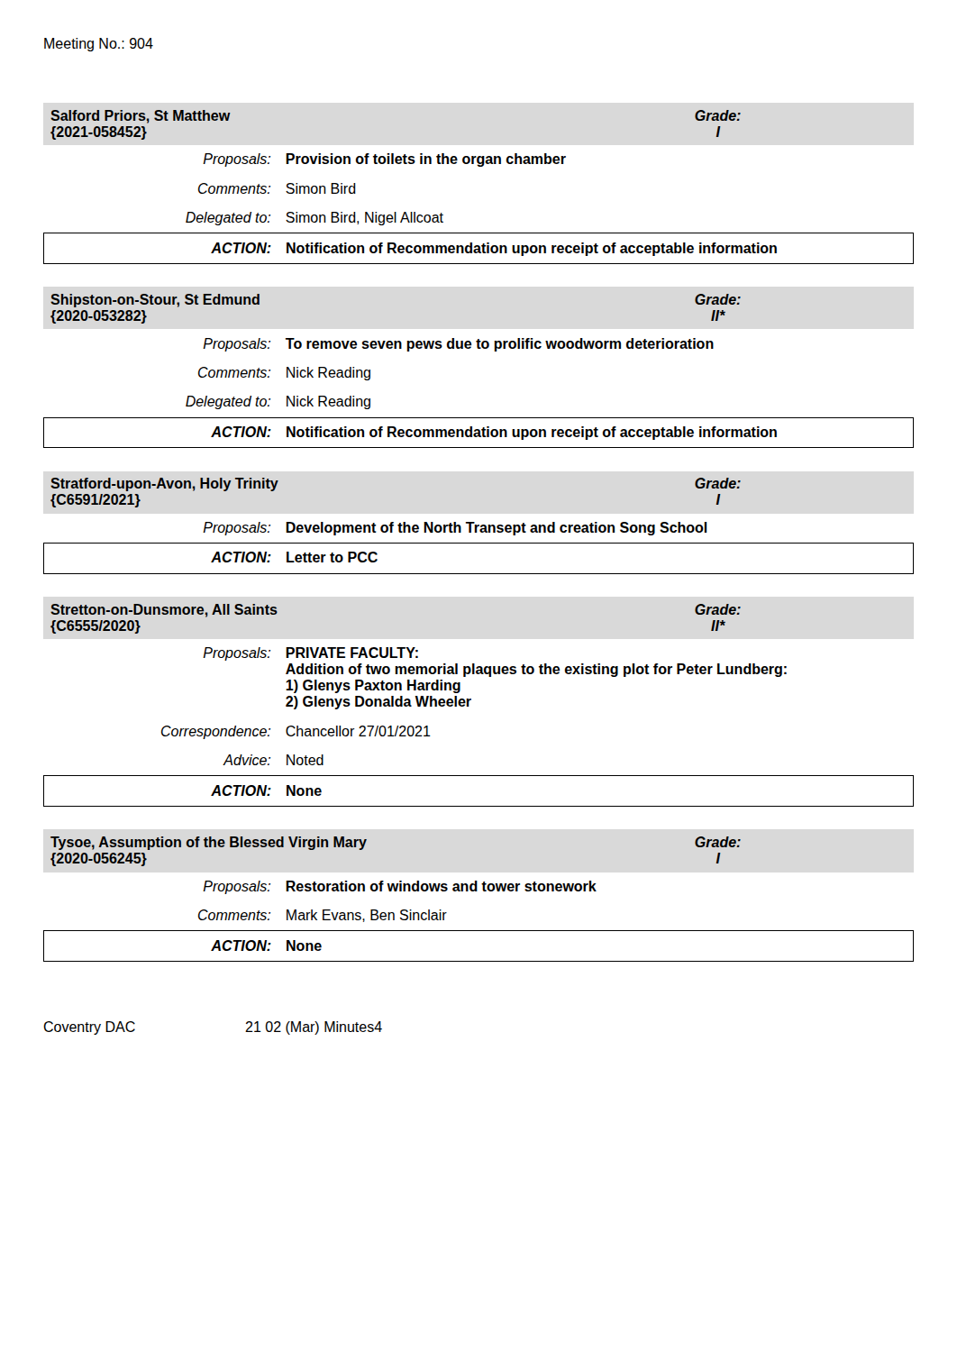Meeting No.: 904
| Salford Priors, St Matthew {2021-058452} | Grade: I |
| Proposals: | Provision of toilets in the organ chamber |
| Comments: | Simon Bird |
| Delegated to: | Simon Bird, Nigel Allcoat |
| ACTION: | Notification of Recommendation upon receipt of acceptable information |
| Shipston-on-Stour, St Edmund {2020-053282} | Grade: II* |
| Proposals: | To remove seven pews due to prolific woodworm deterioration |
| Comments: | Nick Reading |
| Delegated to: | Nick Reading |
| ACTION: | Notification of Recommendation upon receipt of acceptable information |
| Stratford-upon-Avon, Holy Trinity {C6591/2021} | Grade: I |
| Proposals: | Development of the North Transept and creation Song School |
| ACTION: | Letter to PCC |
| Stretton-on-Dunsmore, All Saints {C6555/2020} | Grade: II* |
| Proposals: | PRIVATE FACULTY: Addition of two memorial plaques to the existing plot for Peter Lundberg: 1) Glenys Paxton Harding 2) Glenys Donalda Wheeler |
| Correspondence: | Chancellor 27/01/2021 |
| Advice: | Noted |
| ACTION: | None |
| Tysoe, Assumption of the Blessed Virgin Mary {2020-056245} | Grade: I |
| Proposals: | Restoration of windows and tower stonework |
| Comments: | Mark Evans, Ben Sinclair |
| ACTION: | None |
Coventry DAC21 02 (Mar) Minutes4